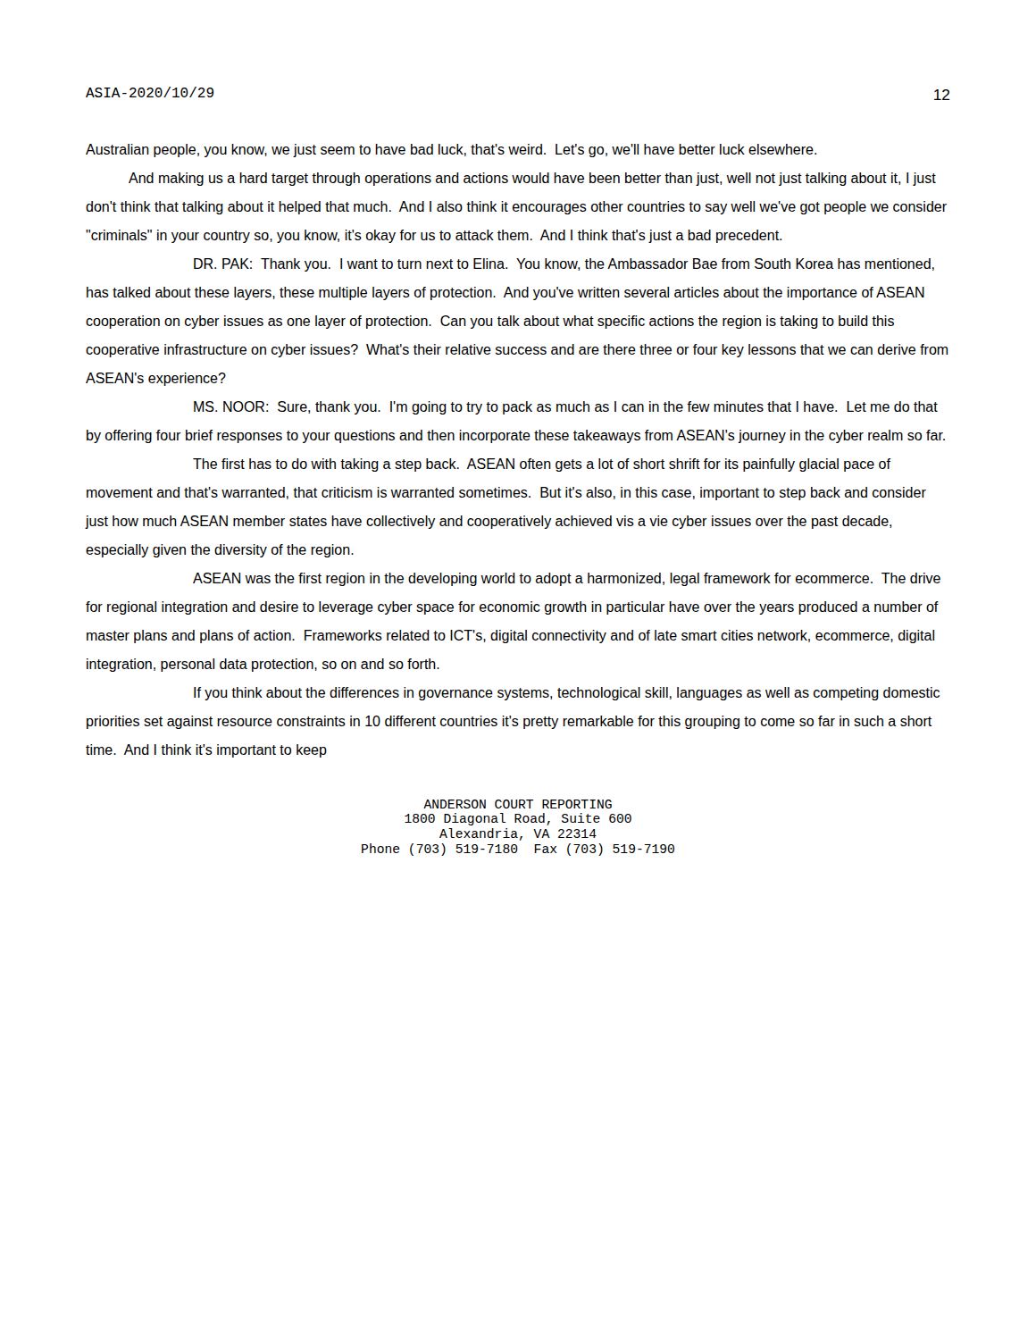ASIA-2020/10/29
12
Australian people, you know, we just seem to have bad luck, that's weird. Let's go, we'll have better luck elsewhere.
And making us a hard target through operations and actions would have been better than just, well not just talking about it, I just don't think that talking about it helped that much. And I also think it encourages other countries to say well we've got people we consider "criminals" in your country so, you know, it's okay for us to attack them. And I think that's just a bad precedent.
DR. PAK: Thank you. I want to turn next to Elina. You know, the Ambassador Bae from South Korea has mentioned, has talked about these layers, these multiple layers of protection. And you've written several articles about the importance of ASEAN cooperation on cyber issues as one layer of protection. Can you talk about what specific actions the region is taking to build this cooperative infrastructure on cyber issues? What's their relative success and are there three or four key lessons that we can derive from ASEAN's experience?
MS. NOOR: Sure, thank you. I'm going to try to pack as much as I can in the few minutes that I have. Let me do that by offering four brief responses to your questions and then incorporate these takeaways from ASEAN's journey in the cyber realm so far.
The first has to do with taking a step back. ASEAN often gets a lot of short shrift for its painfully glacial pace of movement and that's warranted, that criticism is warranted sometimes. But it's also, in this case, important to step back and consider just how much ASEAN member states have collectively and cooperatively achieved vis a vie cyber issues over the past decade, especially given the diversity of the region.
ASEAN was the first region in the developing world to adopt a harmonized, legal framework for ecommerce. The drive for regional integration and desire to leverage cyber space for economic growth in particular have over the years produced a number of master plans and plans of action. Frameworks related to ICT's, digital connectivity and of late smart cities network, ecommerce, digital integration, personal data protection, so on and so forth.
If you think about the differences in governance systems, technological skill, languages as well as competing domestic priorities set against resource constraints in 10 different countries it's pretty remarkable for this grouping to come so far in such a short time. And I think it's important to keep
ANDERSON COURT REPORTING
1800 Diagonal Road, Suite 600
Alexandria, VA 22314
Phone (703) 519-7180 Fax (703) 519-7190